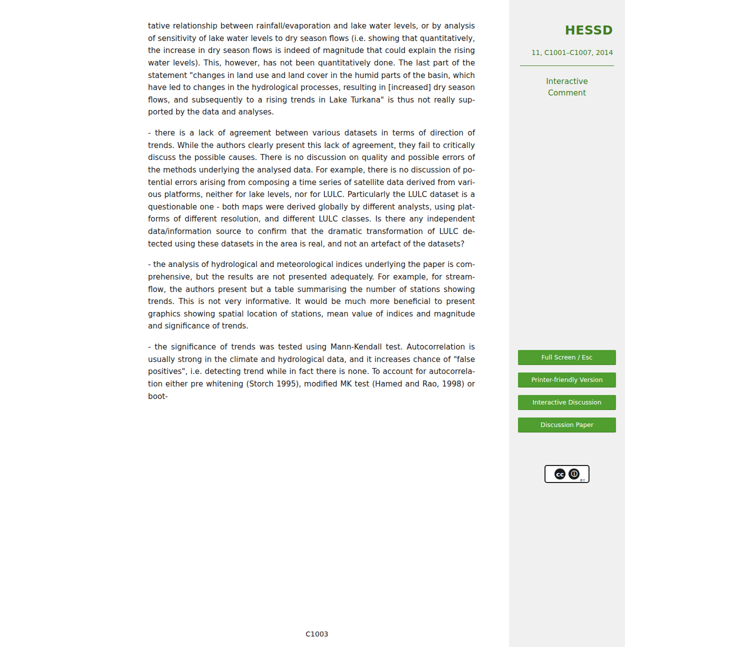tative relationship between rainfall/evaporation and lake water levels, or by analysis of sensitivity of lake water levels to dry season flows (i.e. showing that quantitatively, the increase in dry season flows is indeed of magnitude that could explain the rising water levels). This, however, has not been quantitatively done. The last part of the statement "changes in land use and land cover in the humid parts of the basin, which have led to changes in the hydrological processes, resulting in [increased] dry season flows, and subsequently to a rising trends in Lake Turkana" is thus not really supported by the data and analyses.
- there is a lack of agreement between various datasets in terms of direction of trends. While the authors clearly present this lack of agreement, they fail to critically discuss the possible causes. There is no discussion on quality and possible errors of the methods underlying the analysed data. For example, there is no discussion of potential errors arising from composing a time series of satellite data derived from various platforms, neither for lake levels, nor for LULC. Particularly the LULC dataset is a questionable one - both maps were derived globally by different analysts, using platforms of different resolution, and different LULC classes. Is there any independent data/information source to confirm that the dramatic transformation of LULC detected using these datasets in the area is real, and not an artefact of the datasets?
- the analysis of hydrological and meteorological indices underlying the paper is comprehensive, but the results are not presented adequately. For example, for streamflow, the authors present but a table summarising the number of stations showing trends. This is not very informative. It would be much more beneficial to present graphics showing spatial location of stations, mean value of indices and magnitude and significance of trends.
- the significance of trends was tested using Mann-Kendall test. Autocorrelation is usually strong in the climate and hydrological data, and it increases chance of "false positives", i.e. detecting trend while in fact there is none. To account for autocorrelation either pre whitening (Storch 1995), modified MK test (Hamed and Rao, 1998) or boot-
C1003
HESSD
11, C1001–C1007, 2014
Interactive
Comment
Full Screen / Esc Printer-friendly Version Interactive Discussion Discussion Paper
cc
ⓘ
BY